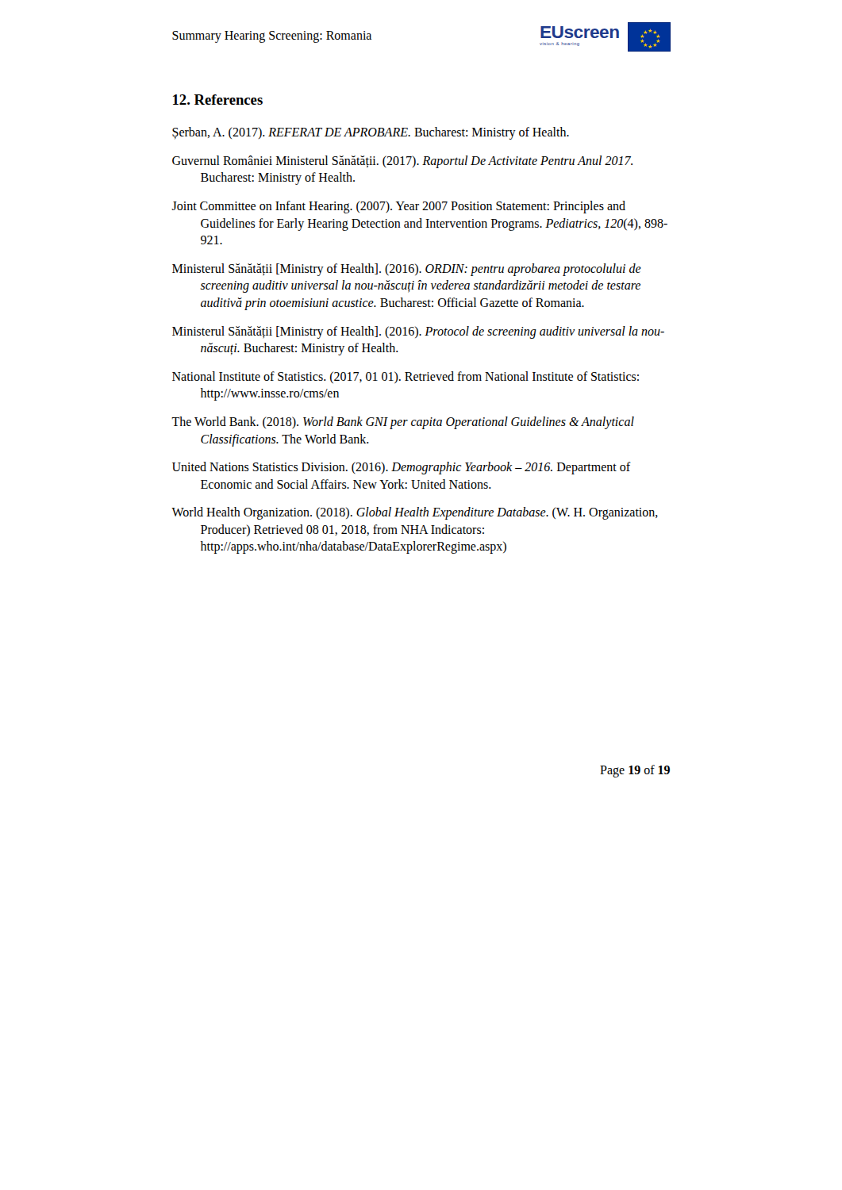Summary Hearing Screening: Romania
EU screen vision & hearing
★ ★ ★ ★ ★ ★ ★ ★ ★ ★
12. References
Șerban, A. (2017). REFERAT DE APROBARE. Bucharest: Ministry of Health.
Guvernul României Ministerul Sănătății. (2017). Raportul De Activitate Pentru Anul 2017. Bucharest: Ministry of Health.
Joint Committee on Infant Hearing. (2007). Year 2007 Position Statement: Principles and Guidelines for Early Hearing Detection and Intervention Programs. Pediatrics, 120(4), 898-921.
Ministerul Sănătății [Ministry of Health]. (2016). ORDIN: pentru aprobarea protocolului de screening auditiv universal la nou-născuți în vederea standardizării metodei de testare auditivă prin otoemisiuni acustice. Bucharest: Official Gazette of Romania.
Ministerul Sănătății [Ministry of Health]. (2016). Protocol de screening auditiv universal la nou-născuți. Bucharest: Ministry of Health.
National Institute of Statistics. (2017, 01 01). Retrieved from National Institute of Statistics: http://www.insse.ro/cms/en
The World Bank. (2018). World Bank GNI per capita Operational Guidelines & Analytical Classifications. The World Bank.
United Nations Statistics Division. (2016). Demographic Yearbook – 2016. Department of Economic and Social Affairs. New York: United Nations.
World Health Organization. (2018). Global Health Expenditure Database. (W. H. Organization, Producer) Retrieved 08 01, 2018, from NHA Indicators: http://apps.who.int/nha/database/DataExplorerRegime.aspx)
Page 19 of 19